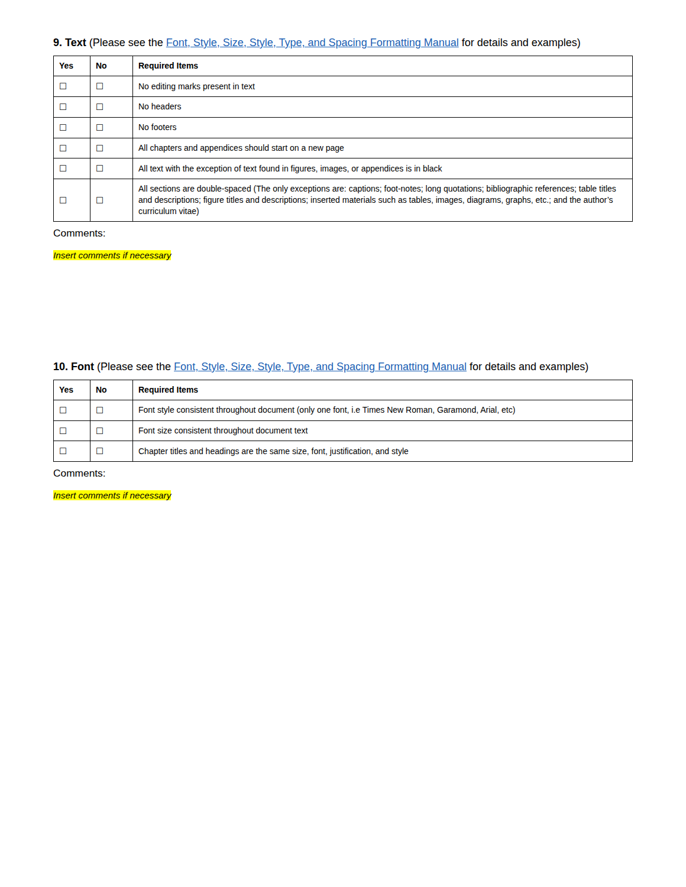9. Text (Please see the Font, Style, Size, Style, Type, and Spacing Formatting Manual for details and examples)
| Yes | No | Required Items |
| --- | --- | --- |
| ☐ | ☐ | No editing marks present in text |
| ☐ | ☐ | No headers |
| ☐ | ☐ | No footers |
| ☐ | ☐ | All chapters and appendices should start on a new page |
| ☐ | ☐ | All text with the exception of text found in figures, images, or appendices is in black |
| ☐ | ☐ | All sections are double-spaced (The only exceptions are: captions; foot-notes; long quotations; bibliographic references; table titles and descriptions; figure titles and descriptions; inserted materials such as tables, images, diagrams, graphs, etc.; and the author’s curriculum vitae) |
Comments:
Insert comments if necessary
10. Font (Please see the Font, Style, Size, Style, Type, and Spacing Formatting Manual for details and examples)
| Yes | No | Required Items |
| --- | --- | --- |
| ☐ | ☐ | Font style consistent throughout document (only one font, i.e Times New Roman, Garamond, Arial, etc) |
| ☐ | ☐ | Font size consistent throughout document text |
| ☐ | ☐ | Chapter titles and headings are the same size, font, justification, and style |
Comments:
Insert comments if necessary